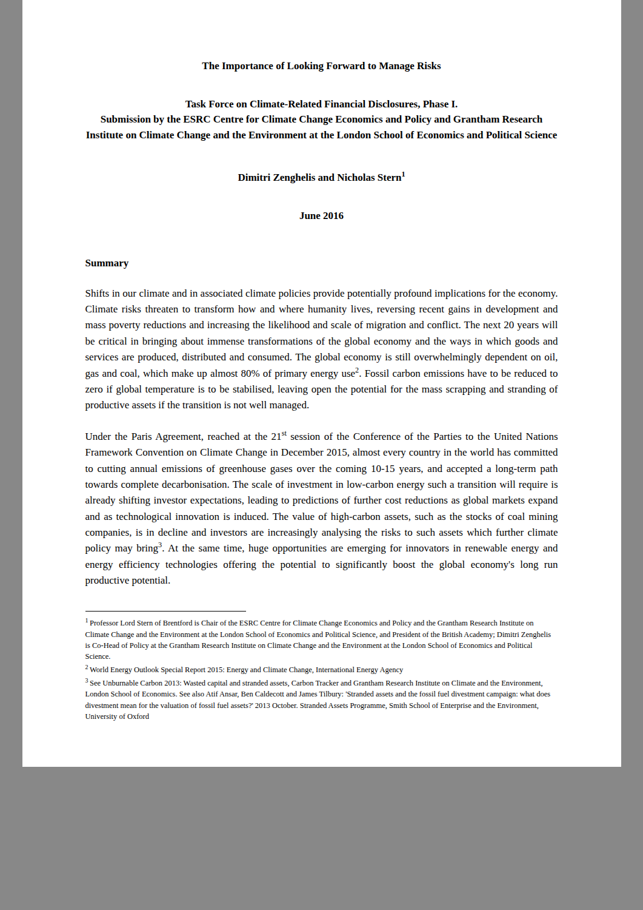The Importance of Looking Forward to Manage Risks
Task Force on Climate-Related Financial Disclosures, Phase I.
Submission by the ESRC Centre for Climate Change Economics and Policy and Grantham Research Institute on Climate Change and the Environment at the London School of Economics and Political Science
Dimitri Zenghelis and Nicholas Stern1
June 2016
Summary
Shifts in our climate and in associated climate policies provide potentially profound implications for the economy. Climate risks threaten to transform how and where humanity lives, reversing recent gains in development and mass poverty reductions and increasing the likelihood and scale of migration and conflict. The next 20 years will be critical in bringing about immense transformations of the global economy and the ways in which goods and services are produced, distributed and consumed. The global economy is still overwhelmingly dependent on oil, gas and coal, which make up almost 80% of primary energy use2. Fossil carbon emissions have to be reduced to zero if global temperature is to be stabilised, leaving open the potential for the mass scrapping and stranding of productive assets if the transition is not well managed.
Under the Paris Agreement, reached at the 21st session of the Conference of the Parties to the United Nations Framework Convention on Climate Change in December 2015, almost every country in the world has committed to cutting annual emissions of greenhouse gases over the coming 10-15 years, and accepted a long-term path towards complete decarbonisation. The scale of investment in low-carbon energy such a transition will require is already shifting investor expectations, leading to predictions of further cost reductions as global markets expand and as technological innovation is induced. The value of high-carbon assets, such as the stocks of coal mining companies, is in decline and investors are increasingly analysing the risks to such assets which further climate policy may bring3. At the same time, huge opportunities are emerging for innovators in renewable energy and energy efficiency technologies offering the potential to significantly boost the global economy's long run productive potential.
1 Professor Lord Stern of Brentford is Chair of the ESRC Centre for Climate Change Economics and Policy and the Grantham Research Institute on Climate Change and the Environment at the London School of Economics and Political Science, and President of the British Academy; Dimitri Zenghelis is Co-Head of Policy at the Grantham Research Institute on Climate Change and the Environment at the London School of Economics and Political Science.
2 World Energy Outlook Special Report 2015: Energy and Climate Change, International Energy Agency
3 See Unburnable Carbon 2013: Wasted capital and stranded assets, Carbon Tracker and Grantham Research Institute on Climate and the Environment, London School of Economics. See also Atif Ansar, Ben Caldecott and James Tilbury: 'Stranded assets and the fossil fuel divestment campaign: what does divestment mean for the valuation of fossil fuel assets?' 2013 October. Stranded Assets Programme, Smith School of Enterprise and the Environment, University of Oxford